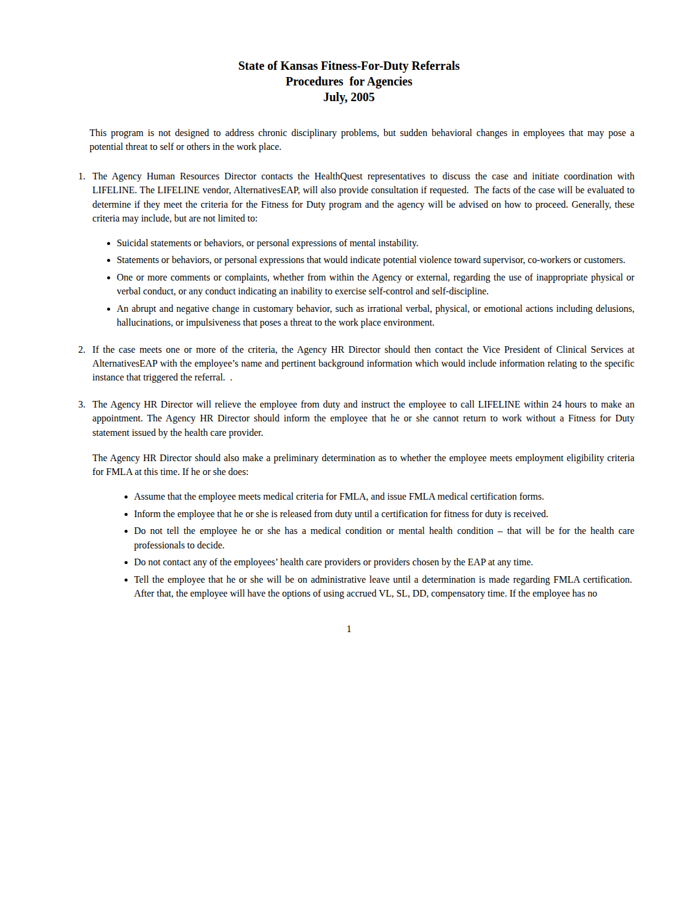State of Kansas Fitness-For-Duty Referrals Procedures for Agencies July, 2005
This program is not designed to address chronic disciplinary problems, but sudden behavioral changes in employees that may pose a potential threat to self or others in the work place.
The Agency Human Resources Director contacts the HealthQuest representatives to discuss the case and initiate coordination with LIFELINE. The LIFELINE vendor, AlternativesEAP, will also provide consultation if requested. The facts of the case will be evaluated to determine if they meet the criteria for the Fitness for Duty program and the agency will be advised on how to proceed. Generally, these criteria may include, but are not limited to:
Suicidal statements or behaviors, or personal expressions of mental instability.
Statements or behaviors, or personal expressions that would indicate potential violence toward supervisor, co-workers or customers.
One or more comments or complaints, whether from within the Agency or external, regarding the use of inappropriate physical or verbal conduct, or any conduct indicating an inability to exercise self-control and self-discipline.
An abrupt and negative change in customary behavior, such as irrational verbal, physical, or emotional actions including delusions, hallucinations, or impulsiveness that poses a threat to the work place environment.
If the case meets one or more of the criteria, the Agency HR Director should then contact the Vice President of Clinical Services at AlternativesEAP with the employee’s name and pertinent background information which would include information relating to the specific instance that triggered the referral. .
The Agency HR Director will relieve the employee from duty and instruct the employee to call LIFELINE within 24 hours to make an appointment. The Agency HR Director should inform the employee that he or she cannot return to work without a Fitness for Duty statement issued by the health care provider.
The Agency HR Director should also make a preliminary determination as to whether the employee meets employment eligibility criteria for FMLA at this time. If he or she does:
Assume that the employee meets medical criteria for FMLA, and issue FMLA medical certification forms.
Inform the employee that he or she is released from duty until a certification for fitness for duty is received.
Do not tell the employee he or she has a medical condition or mental health condition – that will be for the health care professionals to decide.
Do not contact any of the employees’ health care providers or providers chosen by the EAP at any time.
Tell the employee that he or she will be on administrative leave until a determination is made regarding FMLA certification. After that, the employee will have the options of using accrued VL, SL, DD, compensatory time. If the employee has no
1